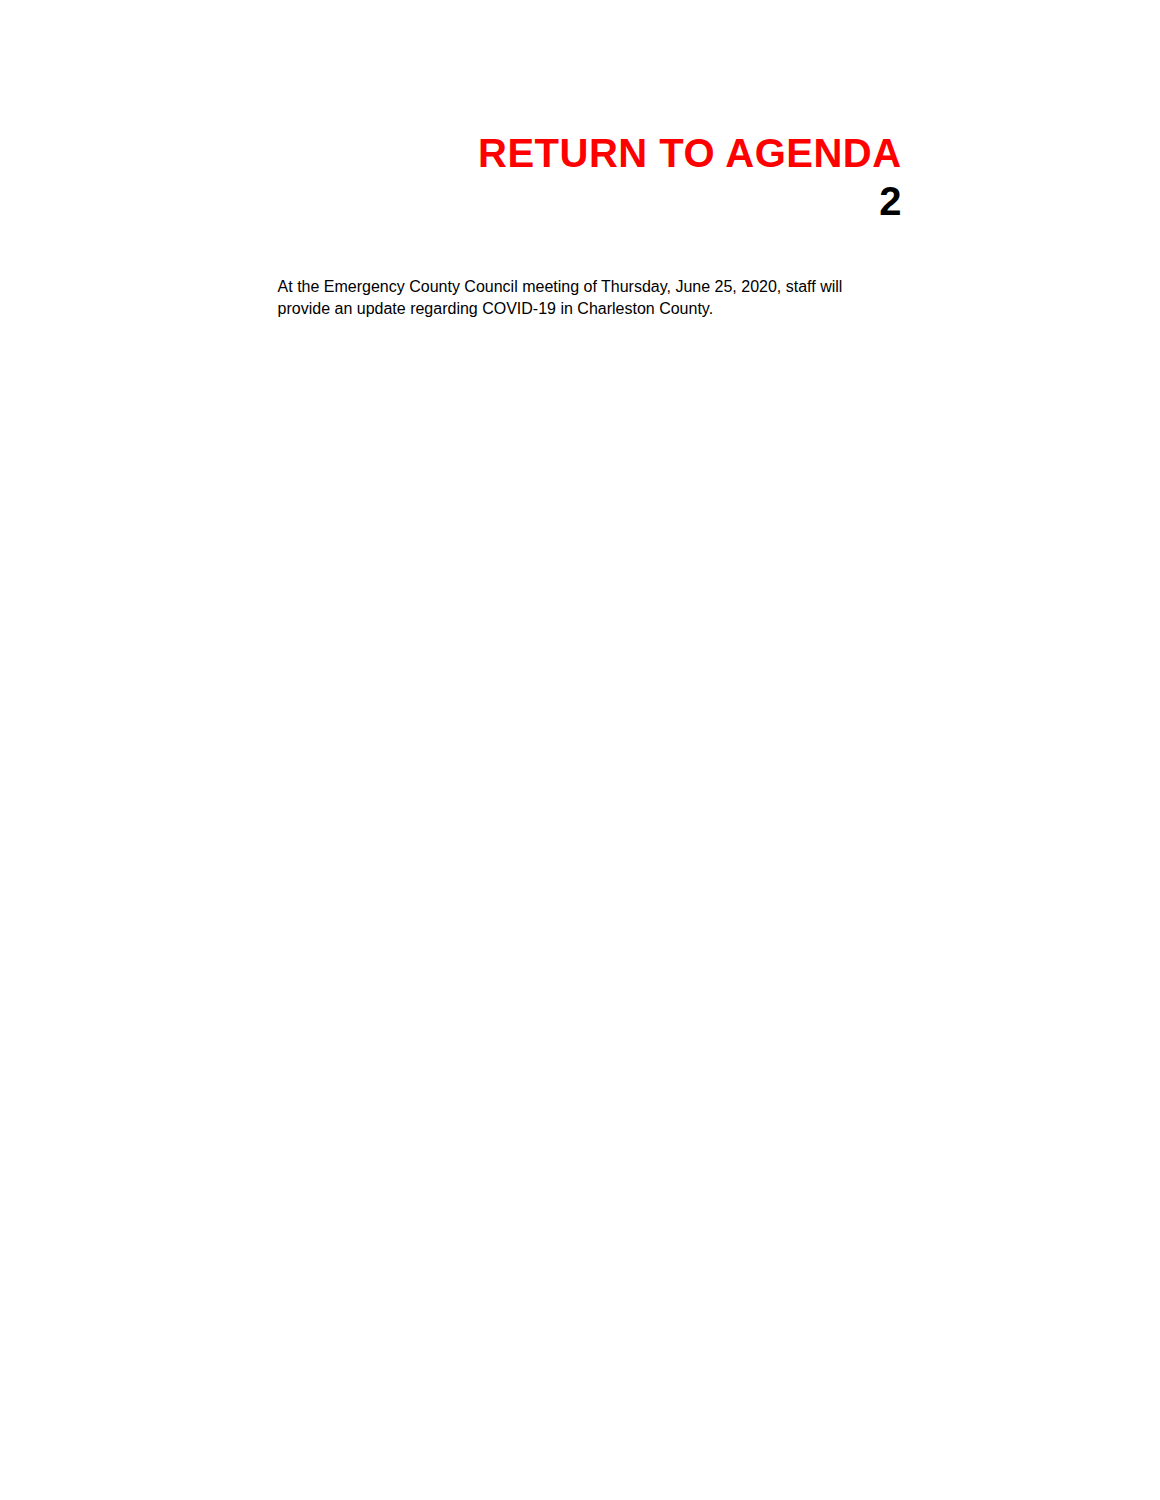RETURN TO AGENDA 2
At the Emergency County Council meeting of Thursday, June 25, 2020, staff will provide an update regarding COVID-19 in Charleston County.